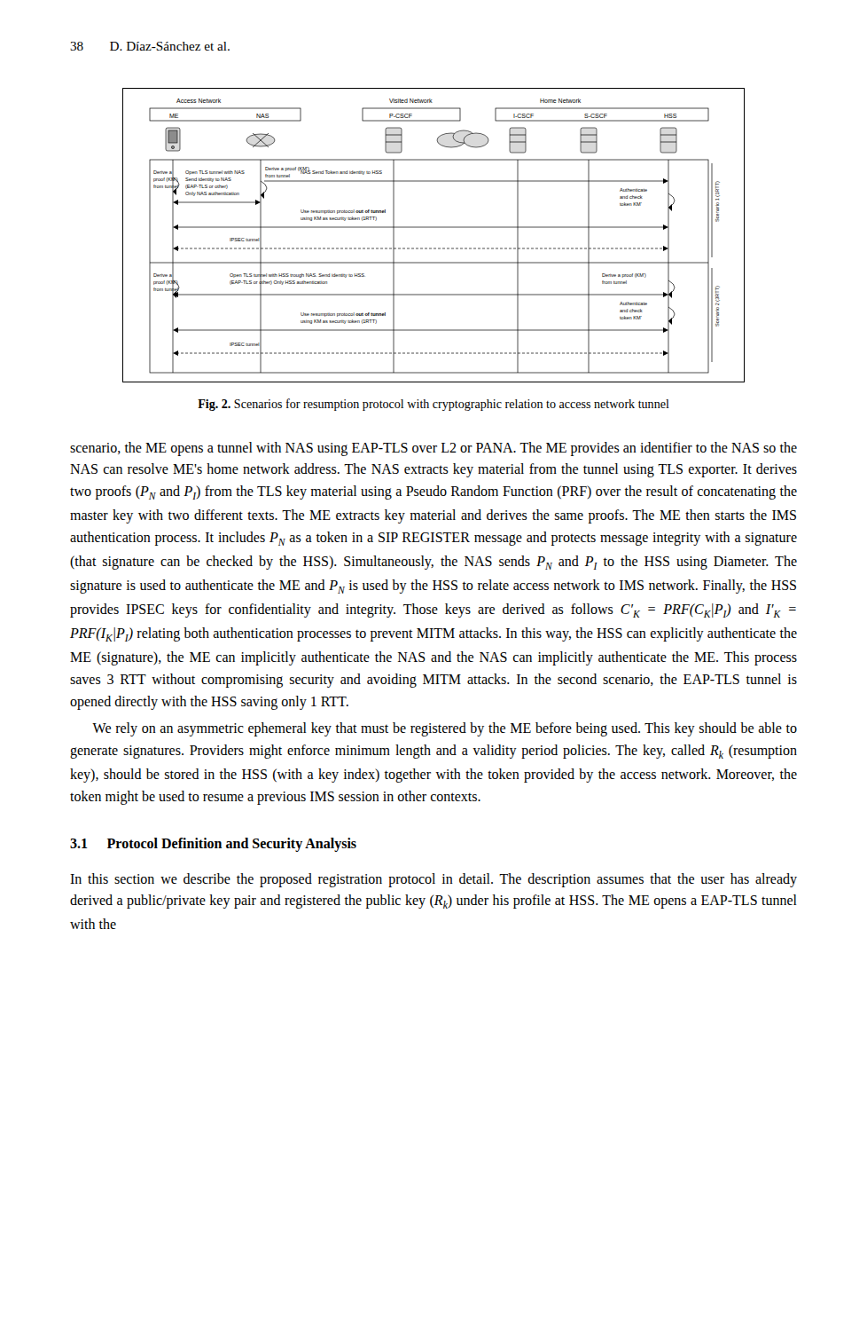38 D. Díaz-Sánchez et al.
Access Network Visited Network Home Network ME NAS P-CSCF I-CSCF S-CSCF HSS Derive a proof (KM') from tunnel Open TLS tunnel with NAS Send identity to NAS (EAP-TLS or other) Only NAS authentication Derive a proof (KM') from tunnel NAS Send Token and identity to HSS Authenticate and check token KM' Use resumption protocol out of tunnel using KM as security token (1RTT) IPSEC tunnel Scenario 1 (1RTT) Derive a proof (KM') from tunnel Open TLS tunnel with HSS trough NAS. Send identity to HSS. (EAP-TLS or other) Only HSS authentication Derive a proof (KM') from tunnel Authenticate and check token KM' Use resumption protocol out of tunnel using KM as security token (1RTT) IPSEC tunnel Scenario 2 (3RTT)
Fig. 2. Scenarios for resumption protocol with cryptographic relation to access network tunnel
scenario, the ME opens a tunnel with NAS using EAP-TLS over L2 or PANA. The ME provides an identifier to the NAS so the NAS can resolve ME's home network address. The NAS extracts key material from the tunnel using TLS exporter. It derives two proofs (PN and PI) from the TLS key material using a Pseudo Random Function (PRF) over the result of concatenating the master key with two different texts. The ME extracts key material and derives the same proofs. The ME then starts the IMS authentication process. It includes PN as a token in a SIP REGISTER message and protects message integrity with a signature (that signature can be checked by the HSS). Simultaneously, the NAS sends PN and PI to the HSS using Diameter. The signature is used to authenticate the ME and PN is used by the HSS to relate access network to IMS network. Finally, the HSS provides IPSEC keys for confidentiality and integrity. Those keys are derived as follows C′K = PRF(CK|PI) and I′K = PRF(IK|PI) relating both authentication processes to prevent MITM attacks. In this way, the HSS can explicitly authenticate the ME (signature), the ME can implicitly authenticate the NAS and the NAS can implicitly authenticate the ME. This process saves 3 RTT without compromising security and avoiding MITM attacks. In the second scenario, the EAP-TLS tunnel is opened directly with the HSS saving only 1 RTT.
We rely on an asymmetric ephemeral key that must be registered by the ME before being used. This key should be able to generate signatures. Providers might enforce minimum length and a validity period policies. The key, called Rk (resumption key), should be stored in the HSS (with a key index) together with the token provided by the access network. Moreover, the token might be used to resume a previous IMS session in other contexts.
3.1 Protocol Definition and Security Analysis
In this section we describe the proposed registration protocol in detail. The description assumes that the user has already derived a public/private key pair and registered the public key (Rk) under his profile at HSS. The ME opens a EAP-TLS tunnel with the